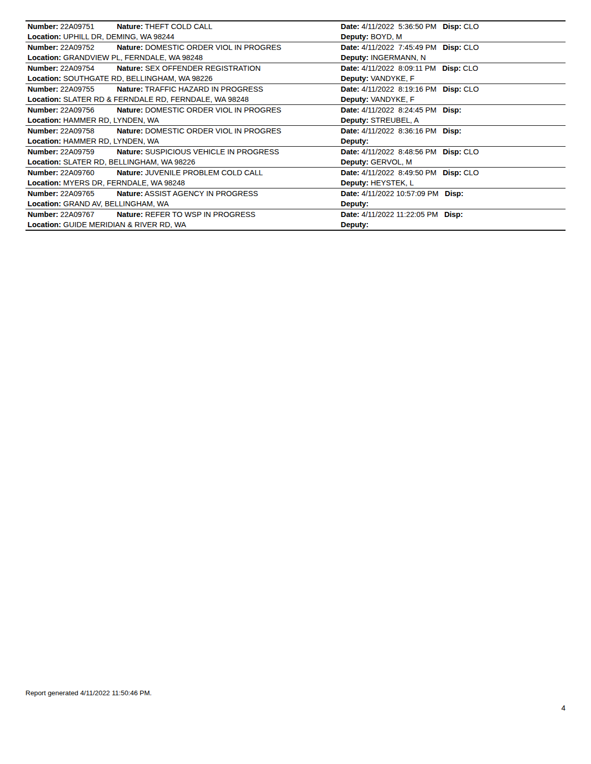| Number: 22A09751 Nature: THEFT COLD CALL | Date: 4/11/2022 5:36:50 PM Disp: CLO |
| Location: UPHILL DR, DEMING, WA 98244 | Deputy: BOYD, M |
| Number: 22A09752 Nature: DOMESTIC ORDER VIOL IN PROGRES | Date: 4/11/2022 7:45:49 PM Disp: CLO |
| Location: GRANDVIEW PL, FERNDALE, WA 98248 | Deputy: INGERMANN, N |
| Number: 22A09754 Nature: SEX OFFENDER REGISTRATION | Date: 4/11/2022 8:09:11 PM Disp: CLO |
| Location: SOUTHGATE RD, BELLINGHAM, WA 98226 | Deputy: VANDYKE, F |
| Number: 22A09755 Nature: TRAFFIC HAZARD IN PROGRESS | Date: 4/11/2022 8:19:16 PM Disp: CLO |
| Location: SLATER RD & FERNDALE RD, FERNDALE, WA 98248 | Deputy: VANDYKE, F |
| Number: 22A09756 Nature: DOMESTIC ORDER VIOL IN PROGRES | Date: 4/11/2022 8:24:45 PM Disp: |
| Location: HAMMER RD, LYNDEN, WA | Deputy: STREUBEL, A |
| Number: 22A09758 Nature: DOMESTIC ORDER VIOL IN PROGRES | Date: 4/11/2022 8:36:16 PM Disp: |
| Location: HAMMER RD, LYNDEN, WA | Deputy: |
| Number: 22A09759 Nature: SUSPICIOUS VEHICLE IN PROGRESS | Date: 4/11/2022 8:48:56 PM Disp: CLO |
| Location: SLATER RD, BELLINGHAM, WA 98226 | Deputy: GERVOL, M |
| Number: 22A09760 Nature: JUVENILE PROBLEM COLD CALL | Date: 4/11/2022 8:49:50 PM Disp: CLO |
| Location: MYERS DR, FERNDALE, WA 98248 | Deputy: HEYSTEK, L |
| Number: 22A09765 Nature: ASSIST AGENCY IN PROGRESS | Date: 4/11/2022 10:57:09 PM Disp: |
| Location: GRAND AV, BELLINGHAM, WA | Deputy: |
| Number: 22A09767 Nature: REFER TO WSP IN PROGRESS | Date: 4/11/2022 11:22:05 PM Disp: |
| Location: GUIDE MERIDIAN & RIVER RD, WA | Deputy: |
Report generated 4/11/2022 11:50:46 PM. 4